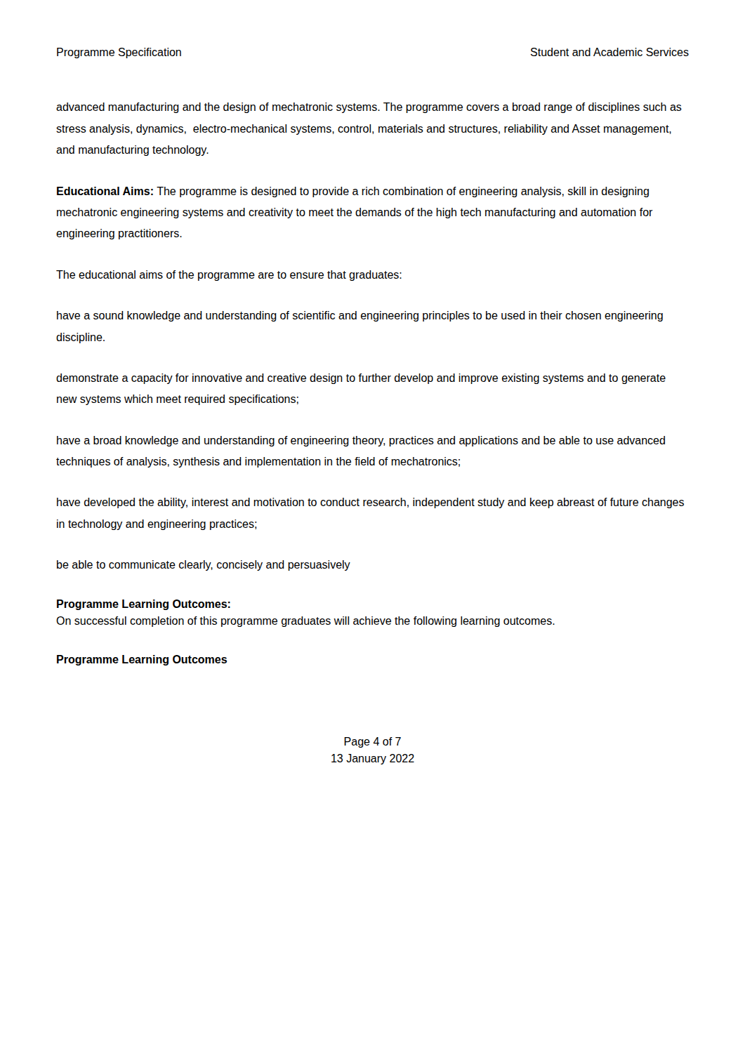Programme Specification
Student and Academic Services
advanced manufacturing and the design of mechatronic systems. The programme covers a broad range of disciplines such as stress analysis, dynamics, electro-mechanical systems, control, materials and structures, reliability and Asset management, and manufacturing technology.
Educational Aims: The programme is designed to provide a rich combination of engineering analysis, skill in designing mechatronic engineering systems and creativity to meet the demands of the high tech manufacturing and automation for engineering practitioners.
The educational aims of the programme are to ensure that graduates:
have a sound knowledge and understanding of scientific and engineering principles to be used in their chosen engineering discipline.
demonstrate a capacity for innovative and creative design to further develop and improve existing systems and to generate new systems which meet required specifications;
have a broad knowledge and understanding of engineering theory, practices and applications and be able to use advanced techniques of analysis, synthesis and implementation in the field of mechatronics;
have developed the ability, interest and motivation to conduct research, independent study and keep abreast of future changes in technology and engineering practices;
be able to communicate clearly, concisely and persuasively
Programme Learning Outcomes:
On successful completion of this programme graduates will achieve the following learning outcomes.
Programme Learning Outcomes
Page 4 of 7
13 January 2022